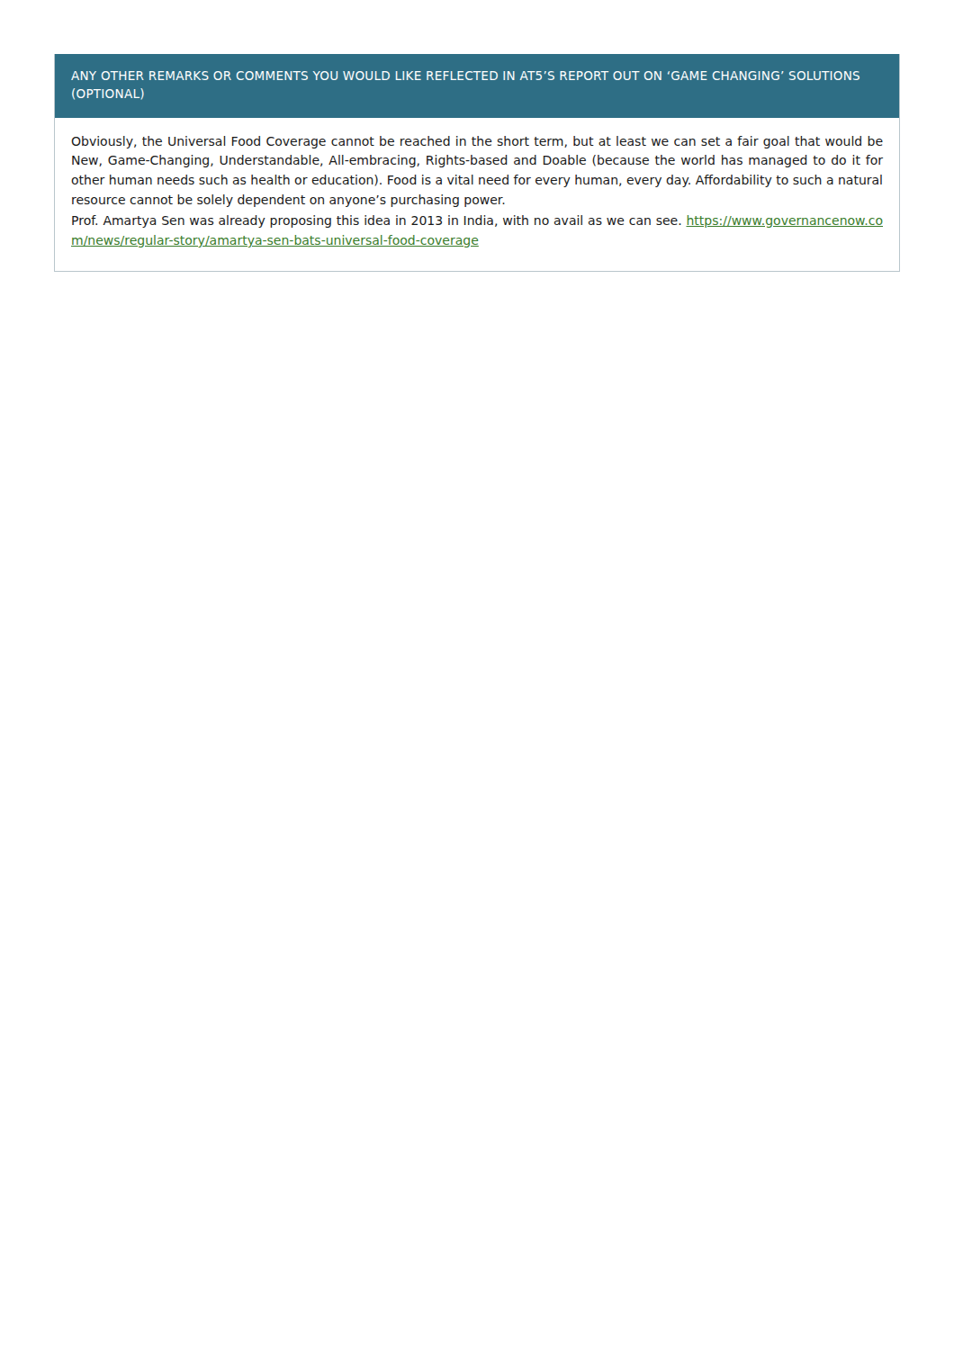Any other remarks or comments you would like reflected in AT5’s report out on ‘game changing’ solutions (optional)
Obviously, the Universal Food Coverage cannot be reached in the short term, but at least we can set a fair goal that would be New, Game-Changing, Understandable, All-embracing, Rights-based and Doable (because the world has managed to do it for other human needs such as health or education). Food is a vital need for every human, every day. Affordability to such a natural resource cannot be solely dependent on anyone’s purchasing power.
Prof. Amartya Sen was already proposing this idea in 2013 in India, with no avail as we can see. https://www.governancenow.com/news/regular-story/amartya-sen-bats-universal-food-coverage